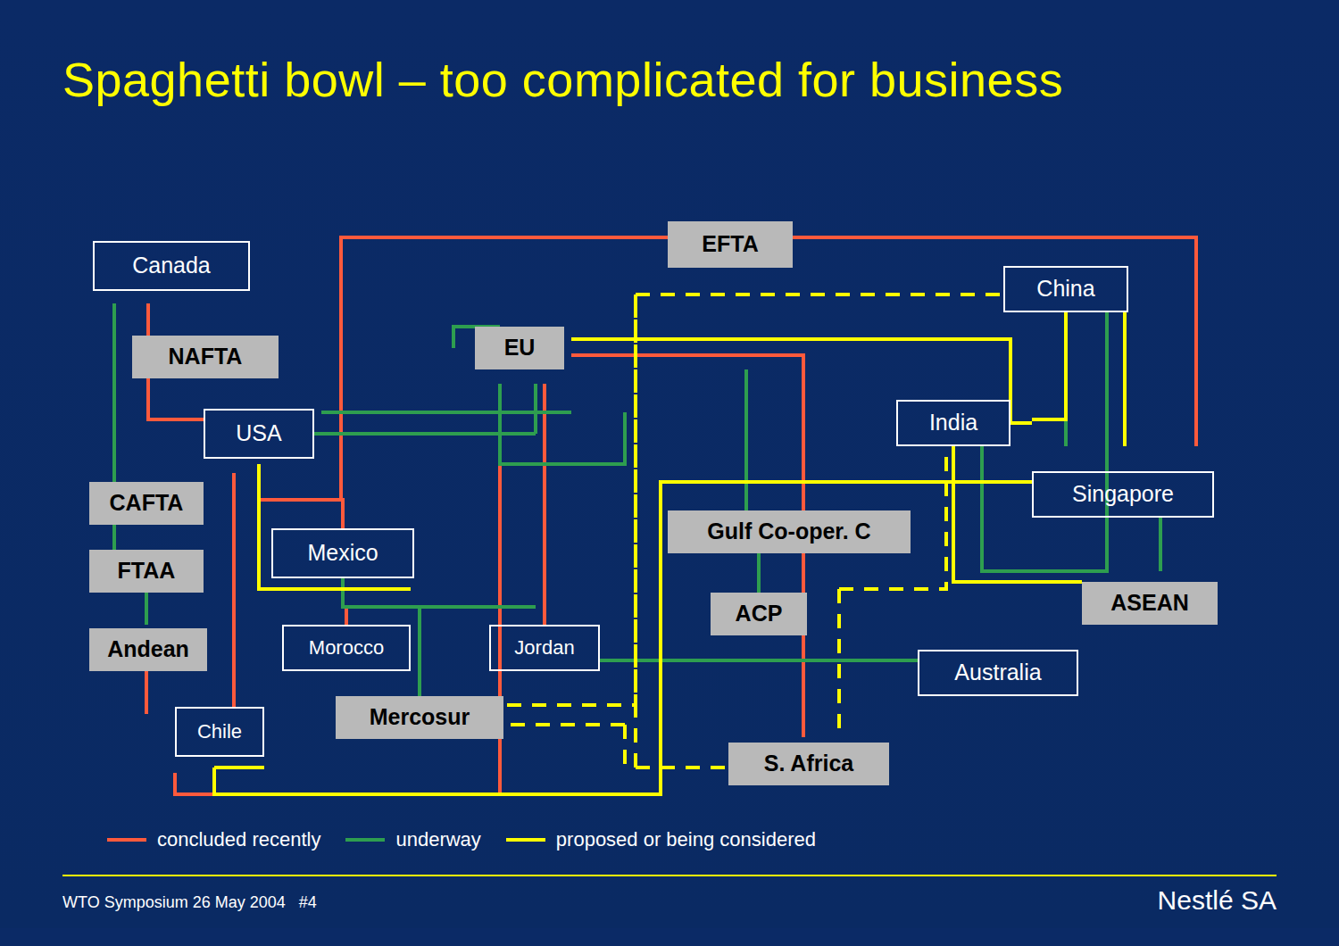Spaghetti bowl – too complicated for business
EFTA
Canada
China
NAFTA
EU
USA
India
CAFTA
Singapore
Mexico
Gulf Co-oper. C
FTAA
ACP
ASEAN
Andean
Morocco
Jordan
Australia
Mercosur
Chile
S. Africa
concluded recently underway proposed or being considered
WTO Symposium 26 May 2004 #4
Nestlé SA